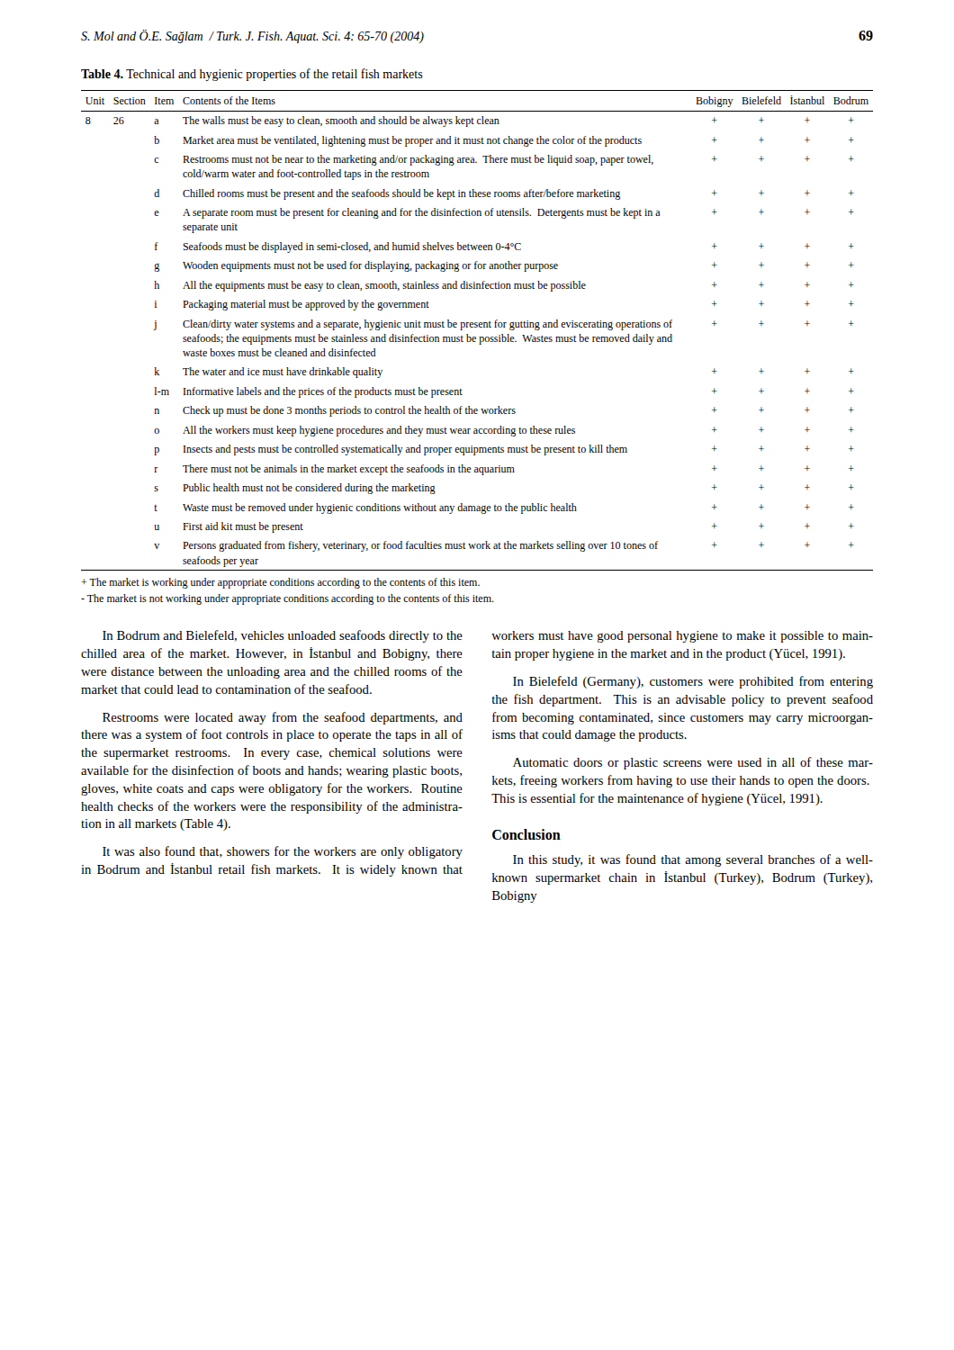S. Mol and Ö.E. Sağlam / Turk. J. Fish. Aquat. Sci. 4: 65-70 (2004) 69
Table 4. Technical and hygienic properties of the retail fish markets
| Unit | Section | Item | Contents of the Items | Bobigny | Bielefeld | İstanbul | Bodrum |
| --- | --- | --- | --- | --- | --- | --- | --- |
| 8 | 26 | a | The walls must be easy to clean, smooth and should be always kept clean | + | + | + | + |
| | | b | Market area must be ventilated, lightening must be proper and it must not change the color of the products | + | + | + | + |
| | | c | Restrooms must not be near to the marketing and/or packaging area. There must be liquid soap, paper towel, cold/warm water and foot-controlled taps in the restroom | + | + | + | + |
| | | d | Chilled rooms must be present and the seafoods should be kept in these rooms after/before marketing | + | + | + | + |
| | | e | A separate room must be present for cleaning and for the disinfection of utensils. Detergents must be kept in a separate unit | + | + | + | + |
| | | f | Seafoods must be displayed in semi-closed, and humid shelves between 0-4°C | + | + | + | + |
| | | g | Wooden equipments must not be used for displaying, packaging or for another purpose | + | + | + | + |
| | | h | All the equipments must be easy to clean, smooth, stainless and disinfection must be possible | + | + | + | + |
| | | i | Packaging material must be approved by the government | + | + | + | + |
| | | j | Clean/dirty water systems and a separate, hygienic unit must be present for gutting and eviscerating operations of seafoods; the equipments must be stainless and disinfection must be possible. Wastes must be removed daily and waste boxes must be cleaned and disinfected | + | + | + | + |
| | | k | The water and ice must have drinkable quality | + | + | + | + |
| | | l-m | Informative labels and the prices of the products must be present | + | + | + | + |
| | | n | Check up must be done 3 months periods to control the health of the workers | + | + | + | + |
| | | o | All the workers must keep hygiene procedures and they must wear according to these rules | + | + | + | + |
| | | p | Insects and pests must be controlled systematically and proper equipments must be present to kill them | + | + | + | + |
| | | r | There must not be animals in the market except the seafoods in the aquarium | + | + | + | + |
| | | s | Public health must not be considered during the marketing | + | + | + | + |
| | | t | Waste must be removed under hygienic conditions without any damage to the public health | + | + | + | + |
| | | u | First aid kit must be present | + | + | + | + |
| | | v | Persons graduated from fishery, veterinary, or food faculties must work at the markets selling over 10 tones of seafoods per year | + | + | + | + |
+ The market is working under appropriate conditions according to the contents of this item.
- The market is not working under appropriate conditions according to the contents of this item.
In Bodrum and Bielefeld, vehicles unloaded seafoods directly to the chilled area of the market. However, in İstanbul and Bobigny, there were distance between the unloading area and the chilled rooms of the market that could lead to contamination of the seafood.
Restrooms were located away from the seafood departments, and there was a system of foot controls in place to operate the taps in all of the supermarket restrooms. In every case, chemical solutions were available for the disinfection of boots and hands; wearing plastic boots, gloves, white coats and caps were obligatory for the workers. Routine health checks of the workers were the responsibility of the administration in all markets (Table 4).
It was also found that, showers for the workers are only obligatory in Bodrum and İstanbul retail fish markets. It is widely known that workers must have good personal hygiene to make it possible to maintain proper hygiene in the market and in the product (Yücel, 1991).
In Bielefeld (Germany), customers were prohibited from entering the fish department. This is an advisable policy to prevent seafood from becoming contaminated, since customers may carry microorganisms that could damage the products.
Automatic doors or plastic screens were used in all of these markets, freeing workers from having to use their hands to open the doors. This is essential for the maintenance of hygiene (Yücel, 1991).
Conclusion
In this study, it was found that among several branches of a well-known supermarket chain in İstanbul (Turkey), Bodrum (Turkey), Bobigny